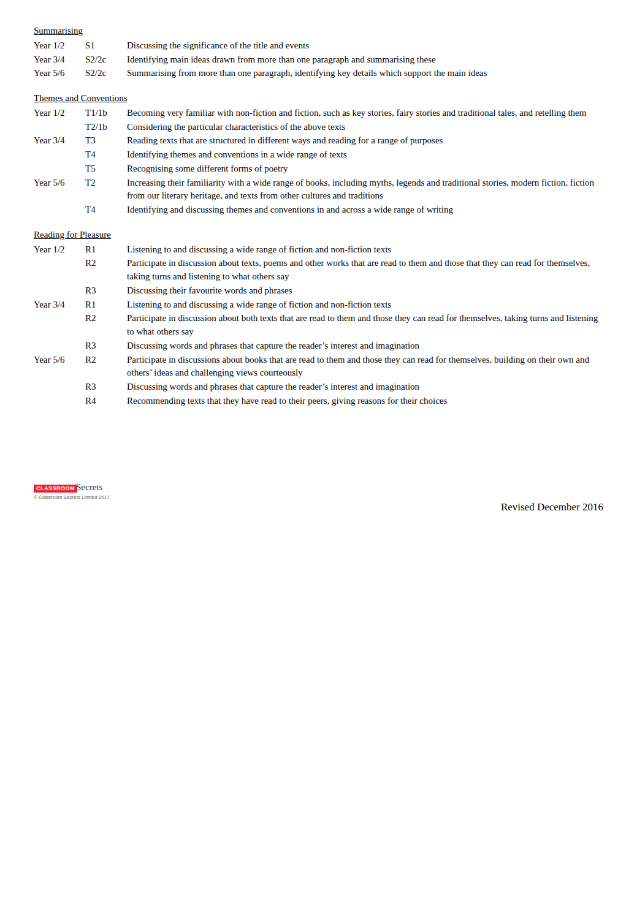Summarising
| Year 1/2 | S1 | Discussing the significance of the title and events |
| Year 3/4 | S2/2c | Identifying main ideas drawn from more than one paragraph and summarising these |
| Year 5/6 | S2/2c | Summarising from more than one paragraph, identifying key details which support the main ideas |
Themes and Conventions
| Year 1/2 | T1/1b | Becoming very familiar with non-fiction and fiction, such as key stories, fairy stories and traditional tales, and retelling them |
| | T2/1b | Considering the particular characteristics of the above texts |
| Year 3/4 | T3 | Reading texts that are structured in different ways and reading for a range of purposes |
| | T4 | Identifying themes and conventions in a wide range of texts |
| | T5 | Recognising some different forms of poetry |
| Year 5/6 | T2 | Increasing their familiarity with a wide range of books, including myths, legends and traditional stories, modern fiction, fiction from our literary heritage, and texts from other cultures and traditions |
| | T4 | Identifying and discussing themes and conventions in and across a wide range of writing |
Reading for Pleasure
| Year 1/2 | R1 | Listening to and discussing a wide range of fiction and non-fiction texts |
| | R2 | Participate in discussion about texts, poems and other works that are read to them and those that they can read for themselves, taking turns and listening to what others say |
| | R3 | Discussing their favourite words and phrases |
| Year 3/4 | R1 | Listening to and discussing a wide range of fiction and non-fiction texts |
| | R2 | Participate in discussion about both texts that are read to them and those they can read for themselves, taking turns and listening to what others say |
| | R3 | Discussing words and phrases that capture the reader’s interest and imagination |
| Year 5/6 | R2 | Participate in discussions about books that are read to them and those they can read for themselves, building on their own and others’ ideas and challenging views courteously |
| | R3 | Discussing words and phrases that capture the reader’s interest and imagination |
| | R4 | Recommending texts that they have read to their peers, giving reasons for their choices |
CLASSROOM Secrets
© Classroom Secrets Limited 2017
Revised December 2016